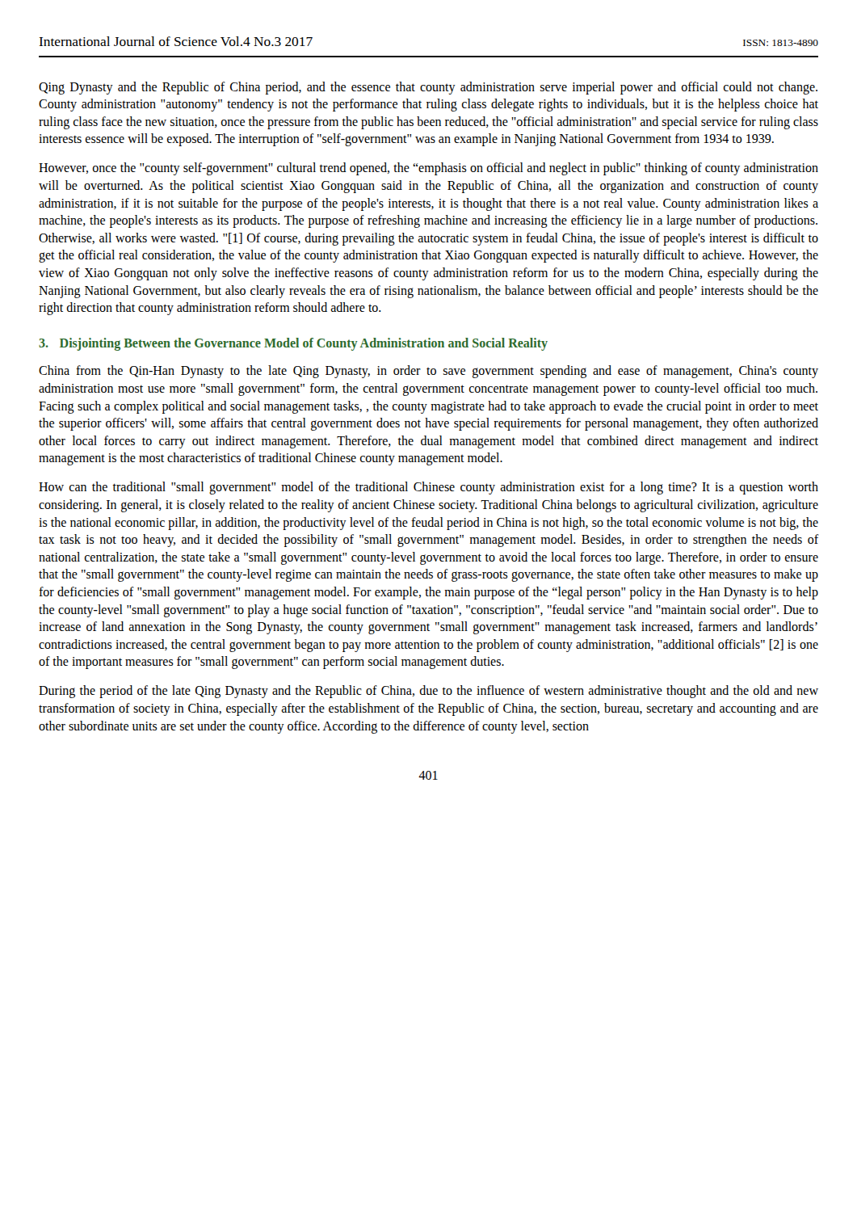International Journal of Science Vol.4 No.3 2017 ISSN: 1813-4890
Qing Dynasty and the Republic of China period, and the essence that county administration serve imperial power and official could not change. County administration "autonomy" tendency is not the performance that ruling class delegate rights to individuals, but it is the helpless choice hat ruling class face the new situation, once the pressure from the public has been reduced, the "official administration" and special service for ruling class interests essence will be exposed. The interruption of "self-government" was an example in Nanjing National Government from 1934 to 1939.
However, once the "county self-government" cultural trend opened, the “emphasis on official and neglect in public" thinking of county administration will be overturned. As the political scientist Xiao Gongquan said in the Republic of China, all the organization and construction of county administration, if it is not suitable for the purpose of the people's interests, it is thought that there is a not real value. County administration likes a machine, the people's interests as its products. The purpose of refreshing machine and increasing the efficiency lie in a large number of productions. Otherwise, all works were wasted. "[1] Of course, during prevailing the autocratic system in feudal China, the issue of people's interest is difficult to get the official real consideration, the value of the county administration that Xiao Gongquan expected is naturally difficult to achieve. However, the view of Xiao Gongquan not only solve the ineffective reasons of county administration reform for us to the modern China, especially during the Nanjing National Government, but also clearly reveals the era of rising nationalism, the balance between official and people’ interests should be the right direction that county administration reform should adhere to.
3. Disjointing Between the Governance Model of County Administration and Social Reality
China from the Qin-Han Dynasty to the late Qing Dynasty, in order to save government spending and ease of management, China's county administration most use more "small government" form, the central government concentrate management power to county-level official too much. Facing such a complex political and social management tasks, , the county magistrate had to take approach to evade the crucial point in order to meet the superior officers' will, some affairs that central government does not have special requirements for personal management, they often authorized other local forces to carry out indirect management. Therefore, the dual management model that combined direct management and indirect management is the most characteristics of traditional Chinese county management model.
How can the traditional "small government" model of the traditional Chinese county administration exist for a long time? It is a question worth considering. In general, it is closely related to the reality of ancient Chinese society. Traditional China belongs to agricultural civilization, agriculture is the national economic pillar, in addition, the productivity level of the feudal period in China is not high, so the total economic volume is not big, the tax task is not too heavy, and it decided the possibility of "small government" management model. Besides, in order to strengthen the needs of national centralization, the state take a "small government" county-level government to avoid the local forces too large. Therefore, in order to ensure that the "small government" the county-level regime can maintain the needs of grass-roots governance, the state often take other measures to make up for deficiencies of "small government" management model. For example, the main purpose of the “legal person" policy in the Han Dynasty is to help the county-level "small government" to play a huge social function of "taxation", "conscription", "feudal service "and "maintain social order". Due to increase of land annexation in the Song Dynasty, the county government "small government" management task increased, farmers and landlords’ contradictions increased, the central government began to pay more attention to the problem of county administration, "additional officials" [2] is one of the important measures for "small government" can perform social management duties.
During the period of the late Qing Dynasty and the Republic of China, due to the influence of western administrative thought and the old and new transformation of society in China, especially after the establishment of the Republic of China, the section, bureau, secretary and accounting and are other subordinate units are set under the county office. According to the difference of county level, section
401